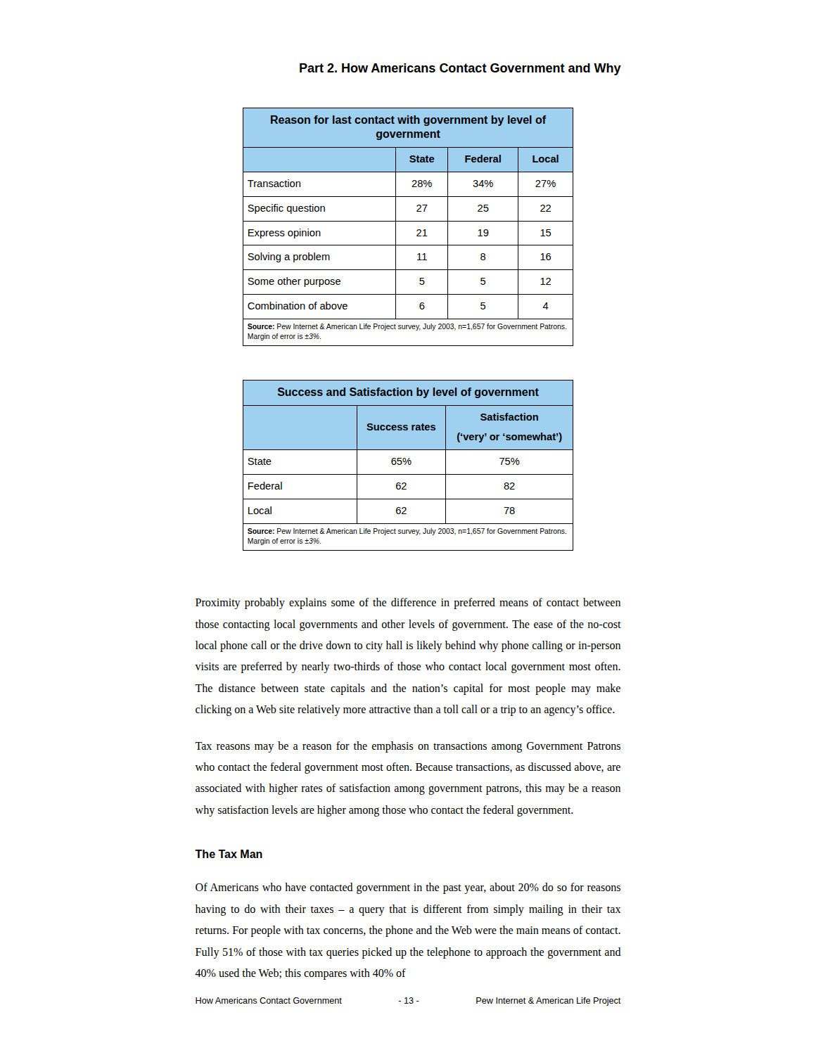Part 2. How Americans Contact Government and Why
Reason for last contact with government by level of government
| | State | Federal | Local |
| --- | --- | --- | --- |
| Transaction | 28% | 34% | 27% |
| Specific question | 27 | 25 | 22 |
| Express opinion | 21 | 19 | 15 |
| Solving a problem | 11 | 8 | 16 |
| Some other purpose | 5 | 5 | 12 |
| Combination of above | 6 | 5 | 4 |
| Source: Pew Internet & American Life Project survey, July 2003, n=1,657 for Government Patrons. Margin of error is ±3% . |
Success and Satisfaction by level of government
| | Success rates | Satisfaction (‘very’ or ‘somewhat’) |
| --- | --- | --- |
| State | 65% | 75% |
| Federal | 62 | 82 |
| Local | 62 | 78 |
| Source: Pew Internet & American Life Project survey, July 2003, n=1,657 for Government Patrons. Margin of error is ±3% . |
Proximity probably explains some of the difference in preferred means of contact between those contacting local governments and other levels of government. The ease of the no-cost local phone call or the drive down to city hall is likely behind why phone calling or in-person visits are preferred by nearly two-thirds of those who contact local government most often. The distance between state capitals and the nation’s capital for most people may make clicking on a Web site relatively more attractive than a toll call or a trip to an agency’s office.
Tax reasons may be a reason for the emphasis on transactions among Government Patrons who contact the federal government most often. Because transactions, as discussed above, are associated with higher rates of satisfaction among government patrons, this may be a reason why satisfaction levels are higher among those who contact the federal government.
The Tax Man
Of Americans who have contacted government in the past year, about 20% do so for reasons having to do with their taxes – a query that is different from simply mailing in their tax returns. For people with tax concerns, the phone and the Web were the main means of contact. Fully 51% of those with tax queries picked up the telephone to approach the government and 40% used the Web; this compares with 40% of
How Americans Contact Government
- 13 -
Pew Internet & American Life Project